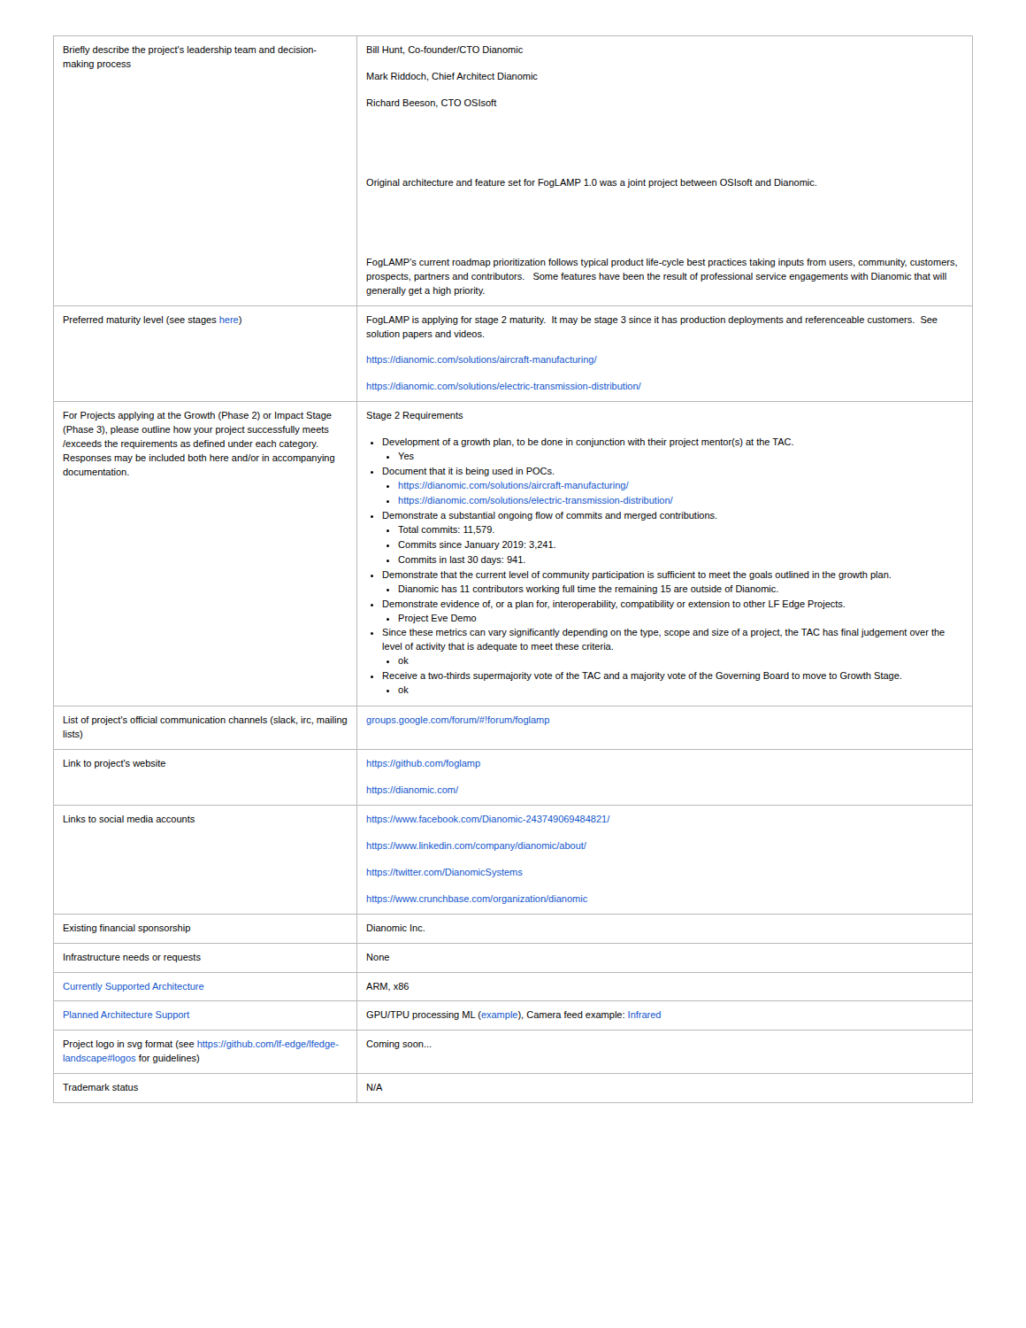| Briefly describe the project's leadership team and decision-making process | Bill Hunt, Co-founder/CTO Dianomic Mark Riddoch, Chief Architect Dianomic Richard Beeson, CTO OSIsoft Original architecture and feature set for FogLAMP 1.0 was a joint project between OSIsoft and Dianomic. FogLAMP’s current roadmap prioritization follows typical product life-cycle best practices taking inputs from users, community, customers, prospects, partners and contributors. Some features have been the result of professional service engagements with Dianomic that will generally get a high priority. |
| Preferred maturity level (see stages here ) | FogLAMP is applying for stage 2 maturity. It may be stage 3 since it has production deployments and referenceable customers. See solution papers and videos. https://dianomic.com/solutions/aircraft-manufacturing/ https://dianomic.com/solutions/electric-transmission-distribution/ |
| For Projects applying at the Growth (Phase 2) or Impact Stage (Phase 3), please outline how your project successfully meets /exceeds the requirements as defined under each category. Responses may be included both here and/or in accompanying documentation. | Stage 2 Requirements Development of a growth plan, to be done in conjunction with their project mentor(s) at the TAC. Yes Document that it is being used in POCs. https://dianomic.com/solutions/aircraft-manufacturing/ https://dianomic.com/solutions/electric-transmission-distribution/ Demonstrate a substantial ongoing flow of commits and merged contributions. Total commits: 11,579. Commits since January 2019: 3,241. Commits in last 30 days: 941. Demonstrate that the current level of community participation is sufficient to meet the goals outlined in the growth plan. Dianomic has 11 contributors working full time the remaining 15 are outside of Dianomic. Demonstrate evidence of, or a plan for, interoperability, compatibility or extension to other LF Edge Projects. Project Eve Demo Since these metrics can vary significantly depending on the type, scope and size of a project, the TAC has final judgement over the level of activity that is adequate to meet these criteria. ok Receive a two-thirds supermajority vote of the TAC and a majority vote of the Governing Board to move to Growth Stage. ok |
| List of project's official communication channels (slack, irc, mailing lists) | groups.google.com/forum/#!forum/foglamp |
| Link to project's website | https://github.com/foglamp https://dianomic.com/ |
| Links to social media accounts | https://www.facebook.com/Dianomic-243749069484821/ https://www.linkedin.com/company/dianomic/about/ https://twitter.com/DianomicSystems https://www.crunchbase.com/organization/dianomic |
| Existing financial sponsorship | Dianomic Inc. |
| Infrastructure needs or requests | None |
| Currently Supported Architecture | ARM, x86 |
| Planned Architecture Support | GPU/TPU processing ML ( example ), Camera feed example: Infrared |
| Project logo in svg format (see https://github.com/lf-edge/lfedge-landscape#logos for guidelines) | Coming soon... |
| Trademark status | N/A |